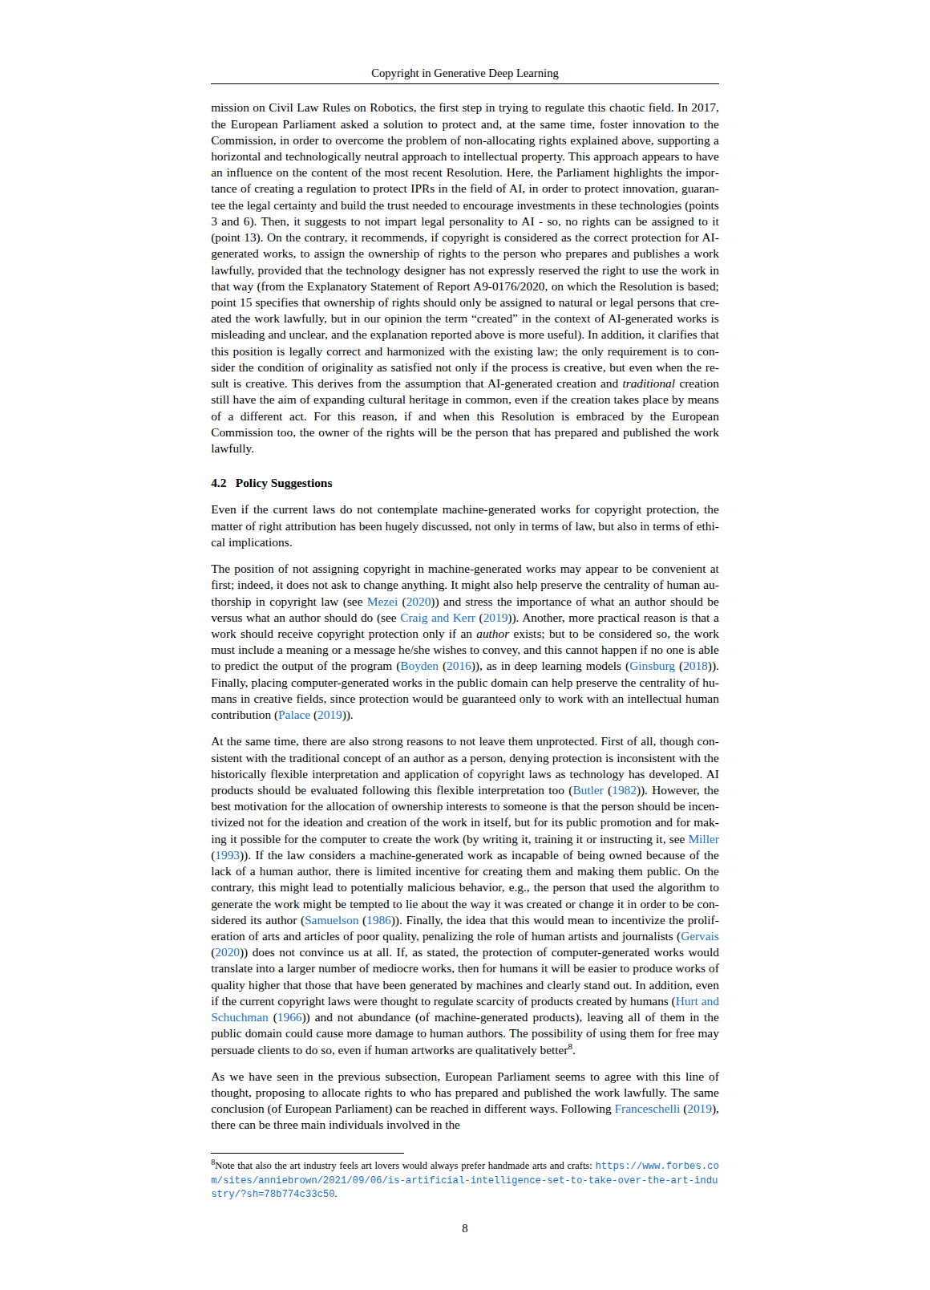Copyright in Generative Deep Learning
mission on Civil Law Rules on Robotics, the first step in trying to regulate this chaotic field. In 2017, the European Parliament asked a solution to protect and, at the same time, foster innovation to the Commission, in order to overcome the problem of non-allocating rights explained above, supporting a horizontal and technologically neutral approach to intellectual property. This approach appears to have an influence on the content of the most recent Resolution. Here, the Parliament highlights the importance of creating a regulation to protect IPRs in the field of AI, in order to protect innovation, guarantee the legal certainty and build the trust needed to encourage investments in these technologies (points 3 and 6). Then, it suggests to not impart legal personality to AI - so, no rights can be assigned to it (point 13). On the contrary, it recommends, if copyright is considered as the correct protection for AI-generated works, to assign the ownership of rights to the person who prepares and publishes a work lawfully, provided that the technology designer has not expressly reserved the right to use the work in that way (from the Explanatory Statement of Report A9-0176/2020, on which the Resolution is based; point 15 specifies that ownership of rights should only be assigned to natural or legal persons that created the work lawfully, but in our opinion the term “created” in the context of AI-generated works is misleading and unclear, and the explanation reported above is more useful). In addition, it clarifies that this position is legally correct and harmonized with the existing law; the only requirement is to consider the condition of originality as satisfied not only if the process is creative, but even when the result is creative. This derives from the assumption that AI-generated creation and traditional creation still have the aim of expanding cultural heritage in common, even if the creation takes place by means of a different act. For this reason, if and when this Resolution is embraced by the European Commission too, the owner of the rights will be the person that has prepared and published the work lawfully.
4.2 Policy Suggestions
Even if the current laws do not contemplate machine-generated works for copyright protection, the matter of right attribution has been hugely discussed, not only in terms of law, but also in terms of ethical implications.
The position of not assigning copyright in machine-generated works may appear to be convenient at first; indeed, it does not ask to change anything. It might also help preserve the centrality of human authorship in copyright law (see Mezei (2020)) and stress the importance of what an author should be versus what an author should do (see Craig and Kerr (2019)). Another, more practical reason is that a work should receive copyright protection only if an author exists; but to be considered so, the work must include a meaning or a message he/she wishes to convey, and this cannot happen if no one is able to predict the output of the program (Boyden (2016)), as in deep learning models (Ginsburg (2018)). Finally, placing computer-generated works in the public domain can help preserve the centrality of humans in creative fields, since protection would be guaranteed only to work with an intellectual human contribution (Palace (2019)).
At the same time, there are also strong reasons to not leave them unprotected. First of all, though consistent with the traditional concept of an author as a person, denying protection is inconsistent with the historically flexible interpretation and application of copyright laws as technology has developed. AI products should be evaluated following this flexible interpretation too (Butler (1982)). However, the best motivation for the allocation of ownership interests to someone is that the person should be incentivized not for the ideation and creation of the work in itself, but for its public promotion and for making it possible for the computer to create the work (by writing it, training it or instructing it, see Miller (1993)). If the law considers a machine-generated work as incapable of being owned because of the lack of a human author, there is limited incentive for creating them and making them public. On the contrary, this might lead to potentially malicious behavior, e.g., the person that used the algorithm to generate the work might be tempted to lie about the way it was created or change it in order to be considered its author (Samuelson (1986)). Finally, the idea that this would mean to incentivize the proliferation of arts and articles of poor quality, penalizing the role of human artists and journalists (Gervais (2020)) does not convince us at all. If, as stated, the protection of computer-generated works would translate into a larger number of mediocre works, then for humans it will be easier to produce works of quality higher that those that have been generated by machines and clearly stand out. In addition, even if the current copyright laws were thought to regulate scarcity of products created by humans (Hurt and Schuchman (1966)) and not abundance (of machine-generated products), leaving all of them in the public domain could cause more damage to human authors. The possibility of using them for free may persuade clients to do so, even if human artworks are qualitatively better8.
As we have seen in the previous subsection, European Parliament seems to agree with this line of thought, proposing to allocate rights to who has prepared and published the work lawfully. The same conclusion (of European Parliament) can be reached in different ways. Following Franceschelli (2019), there can be three main individuals involved in the
8Note that also the art industry feels art lovers would always prefer handmade arts and crafts: https://www.forbes.com/sites/anniebrown/2021/09/06/is-artificial-intelligence-set-to-take-over-the-art-industry/?sh=78b774c33c50.
8